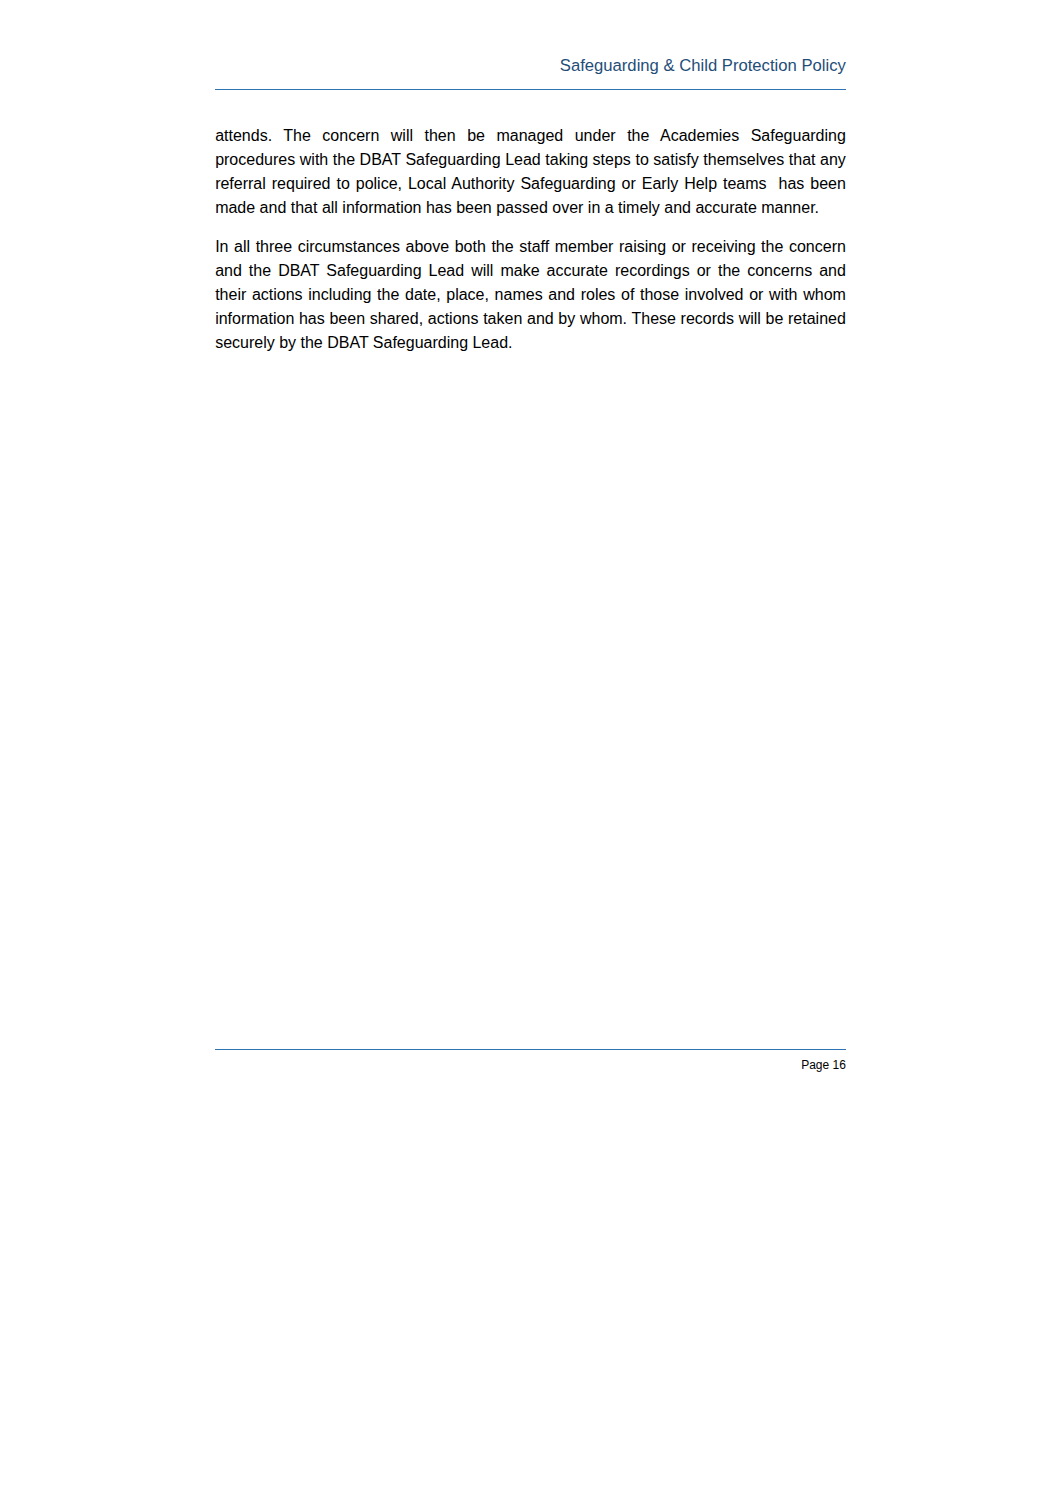Safeguarding & Child Protection Policy
attends. The concern will then be managed under the Academies Safeguarding procedures with the DBAT Safeguarding Lead taking steps to satisfy themselves that any referral required to police, Local Authority Safeguarding or Early Help teams has been made and that all information has been passed over in a timely and accurate manner.
In all three circumstances above both the staff member raising or receiving the concern and the DBAT Safeguarding Lead will make accurate recordings or the concerns and their actions including the date, place, names and roles of those involved or with whom information has been shared, actions taken and by whom. These records will be retained securely by the DBAT Safeguarding Lead.
Page 16